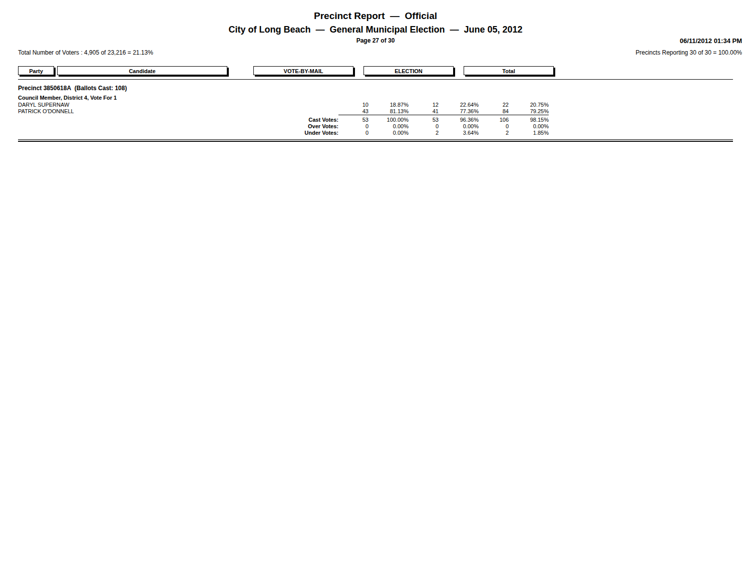Precinct Report — Official
City of Long Beach — General Municipal Election — June 05, 2012
Page 27 of 30
Total Number of Voters : 4,905 of 23,216 = 21.13%
06/11/2012 01:34 PM
Precincts Reporting 30 of 30 = 100.00%
Party
Candidate
VOTE-BY-MAIL
ELECTION
Total
Precinct 3850618A (Ballots Cast: 108)
| Council Member, District 4, Vote For 1 |
| DARYL SUPERNAW | 10 | 18.87% | 12 | 22.64% | 22 | 20.75% | |
| PATRICK O'DONNELL | 43 | 81.13% | 41 | 77.36% | 84 | 79.25% | |
| Cast Votes: | 53 | 100.00% | 53 | 96.36% | 106 | 98.15% | |
| Over Votes: | 0 | 0.00% | 0 | 0.00% | 0 | 0.00% | |
| Under Votes: | 0 | 0.00% | 2 | 3.64% | 2 | 1.85% | |